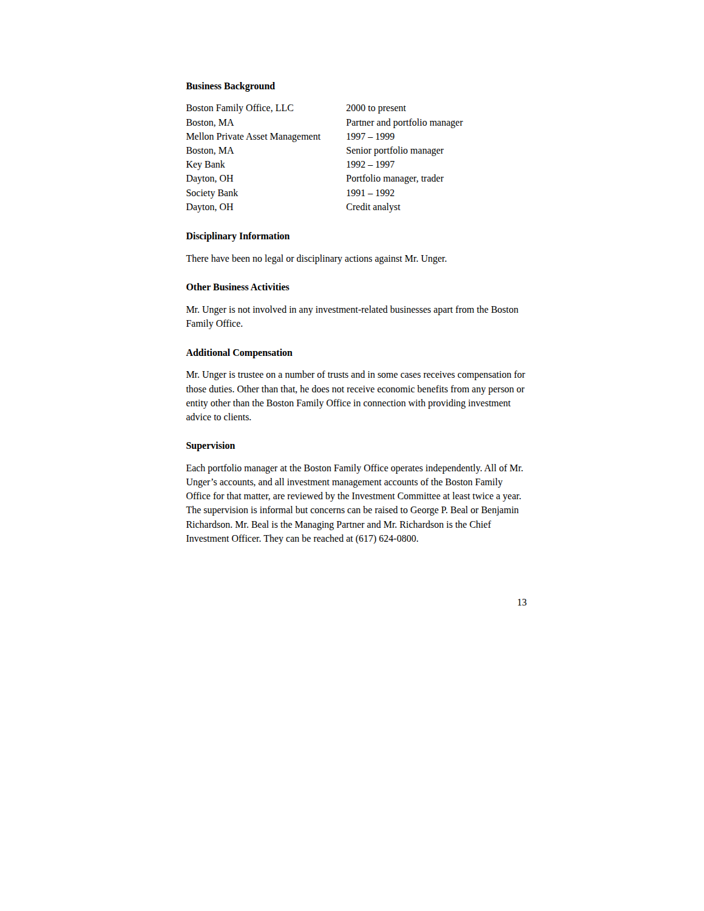Business Background
| Boston Family Office, LLC Boston, MA | 2000 to present Partner and portfolio manager |
| Mellon Private Asset Management Boston, MA | 1997 – 1999 Senior portfolio manager |
| Key Bank Dayton, OH | 1992 – 1997 Portfolio manager, trader |
| Society Bank Dayton, OH | 1991 – 1992 Credit analyst |
Disciplinary Information
There have been no legal or disciplinary actions against Mr. Unger.
Other Business Activities
Mr. Unger is not involved in any investment-related businesses apart from the Boston Family Office.
Additional Compensation
Mr. Unger is trustee on a number of trusts and in some cases receives compensation for those duties. Other than that, he does not receive economic benefits from any person or entity other than the Boston Family Office in connection with providing investment advice to clients.
Supervision
Each portfolio manager at the Boston Family Office operates independently. All of Mr. Unger’s accounts, and all investment management accounts of the Boston Family Office for that matter, are reviewed by the Investment Committee at least twice a year. The supervision is informal but concerns can be raised to George P. Beal or Benjamin Richardson. Mr. Beal is the Managing Partner and Mr. Richardson is the Chief Investment Officer. They can be reached at (617) 624-0800.
13